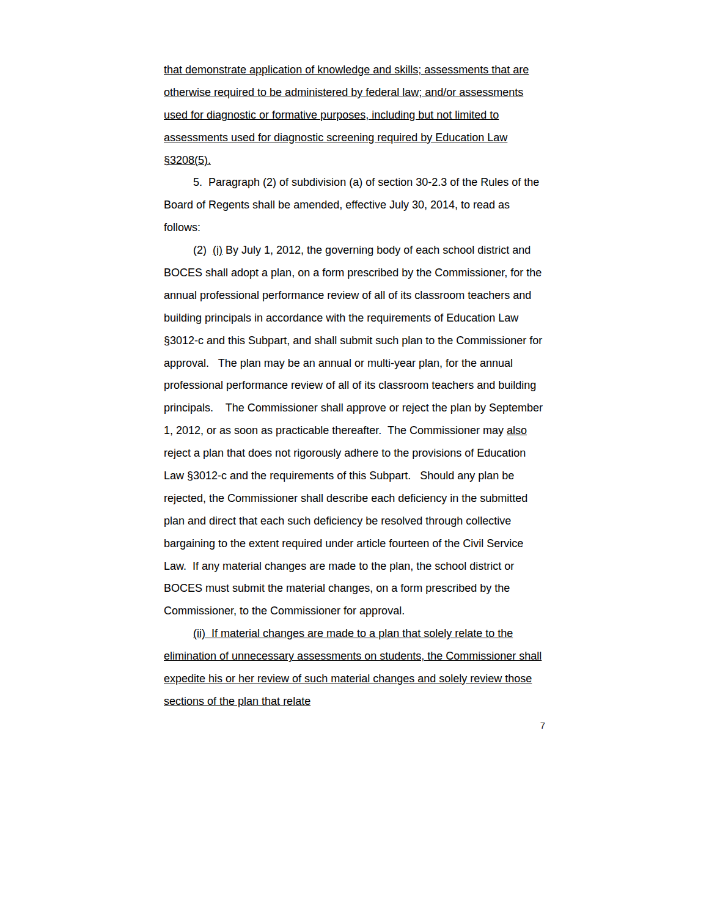that demonstrate application of knowledge and skills; assessments that are otherwise required to be administered by federal law; and/or assessments used for diagnostic or formative purposes, including but not limited to assessments used for diagnostic screening required by Education Law §3208(5).
5. Paragraph (2) of subdivision (a) of section 30-2.3 of the Rules of the Board of Regents shall be amended, effective July 30, 2014, to read as follows:
(2) (i) By July 1, 2012, the governing body of each school district and BOCES shall adopt a plan, on a form prescribed by the Commissioner, for the annual professional performance review of all of its classroom teachers and building principals in accordance with the requirements of Education Law §3012-c and this Subpart, and shall submit such plan to the Commissioner for approval. The plan may be an annual or multi-year plan, for the annual professional performance review of all of its classroom teachers and building principals. The Commissioner shall approve or reject the plan by September 1, 2012, or as soon as practicable thereafter. The Commissioner may also reject a plan that does not rigorously adhere to the provisions of Education Law §3012-c and the requirements of this Subpart. Should any plan be rejected, the Commissioner shall describe each deficiency in the submitted plan and direct that each such deficiency be resolved through collective bargaining to the extent required under article fourteen of the Civil Service Law. If any material changes are made to the plan, the school district or BOCES must submit the material changes, on a form prescribed by the Commissioner, to the Commissioner for approval.
(ii) If material changes are made to a plan that solely relate to the elimination of unnecessary assessments on students, the Commissioner shall expedite his or her review of such material changes and solely review those sections of the plan that relate
7